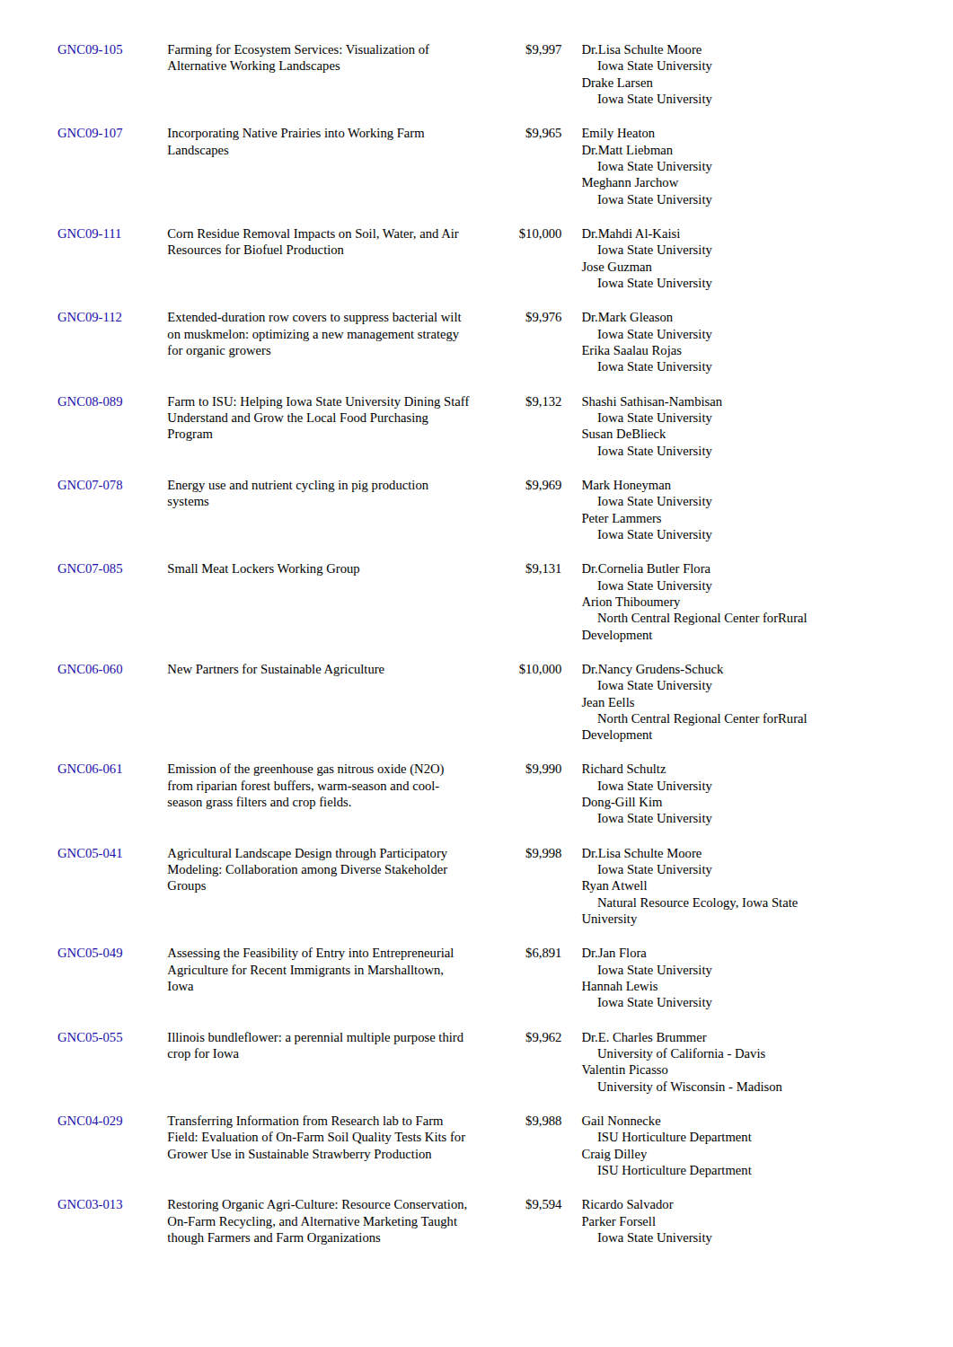| GNC09-105 | Farming for Ecosystem Services: Visualization of Alternative Working Landscapes | $9,997 | Dr.Lisa Schulte Moore Iowa State University Drake Larsen Iowa State University |
| GNC09-107 | Incorporating Native Prairies into Working Farm Landscapes | $9,965 | Emily Heaton Dr.Matt Liebman Iowa State University Meghann Jarchow Iowa State University |
| GNC09-111 | Corn Residue Removal Impacts on Soil, Water, and Air Resources for Biofuel Production | $10,000 | Dr.Mahdi Al-Kaisi Iowa State University Jose Guzman Iowa State University |
| GNC09-112 | Extended-duration row covers to suppress bacterial wilt on muskmelon: optimizing a new management strategy for organic growers | $9,976 | Dr.Mark Gleason Iowa State University Erika Saalau Rojas Iowa State University |
| GNC08-089 | Farm to ISU: Helping Iowa State University Dining Staff Understand and Grow the Local Food Purchasing Program | $9,132 | Shashi Sathisan-Nambisan Iowa State University Susan DeBlieck Iowa State University |
| GNC07-078 | Energy use and nutrient cycling in pig production systems | $9,969 | Mark Honeyman Iowa State University Peter Lammers Iowa State University |
| GNC07-085 | Small Meat Lockers Working Group | $9,131 | Dr.Cornelia Butler Flora Iowa State University Arion Thiboumery North Central Regional Center forRural Development |
| GNC06-060 | New Partners for Sustainable Agriculture | $10,000 | Dr.Nancy Grudens-Schuck Iowa State University Jean Eells North Central Regional Center forRural Development |
| GNC06-061 | Emission of the greenhouse gas nitrous oxide (N2O) from riparian forest buffers, warm-season and cool-season grass filters and crop fields. | $9,990 | Richard Schultz Iowa State University Dong-Gill Kim Iowa State University |
| GNC05-041 | Agricultural Landscape Design through Participatory Modeling: Collaboration among Diverse Stakeholder Groups | $9,998 | Dr.Lisa Schulte Moore Iowa State University Ryan Atwell Natural Resource Ecology, Iowa State University |
| GNC05-049 | Assessing the Feasibility of Entry into Entrepreneurial Agriculture for Recent Immigrants in Marshalltown, Iowa | $6,891 | Dr.Jan Flora Iowa State University Hannah Lewis Iowa State University |
| GNC05-055 | Illinois bundleflower: a perennial multiple purpose third crop for Iowa | $9,962 | Dr.E. Charles Brummer University of California - Davis Valentin Picasso University of Wisconsin - Madison |
| GNC04-029 | Transferring Information from Research lab to Farm Field: Evaluation of On-Farm Soil Quality Tests Kits for Grower Use in Sustainable Strawberry Production | $9,988 | Gail Nonnecke ISU Horticulture Department Craig Dilley ISU Horticulture Department |
| GNC03-013 | Restoring Organic Agri-Culture: Resource Conservation, On-Farm Recycling, and Alternative Marketing Taught though Farmers and Farm Organizations | $9,594 | Ricardo Salvador Parker Forsell Iowa State University |